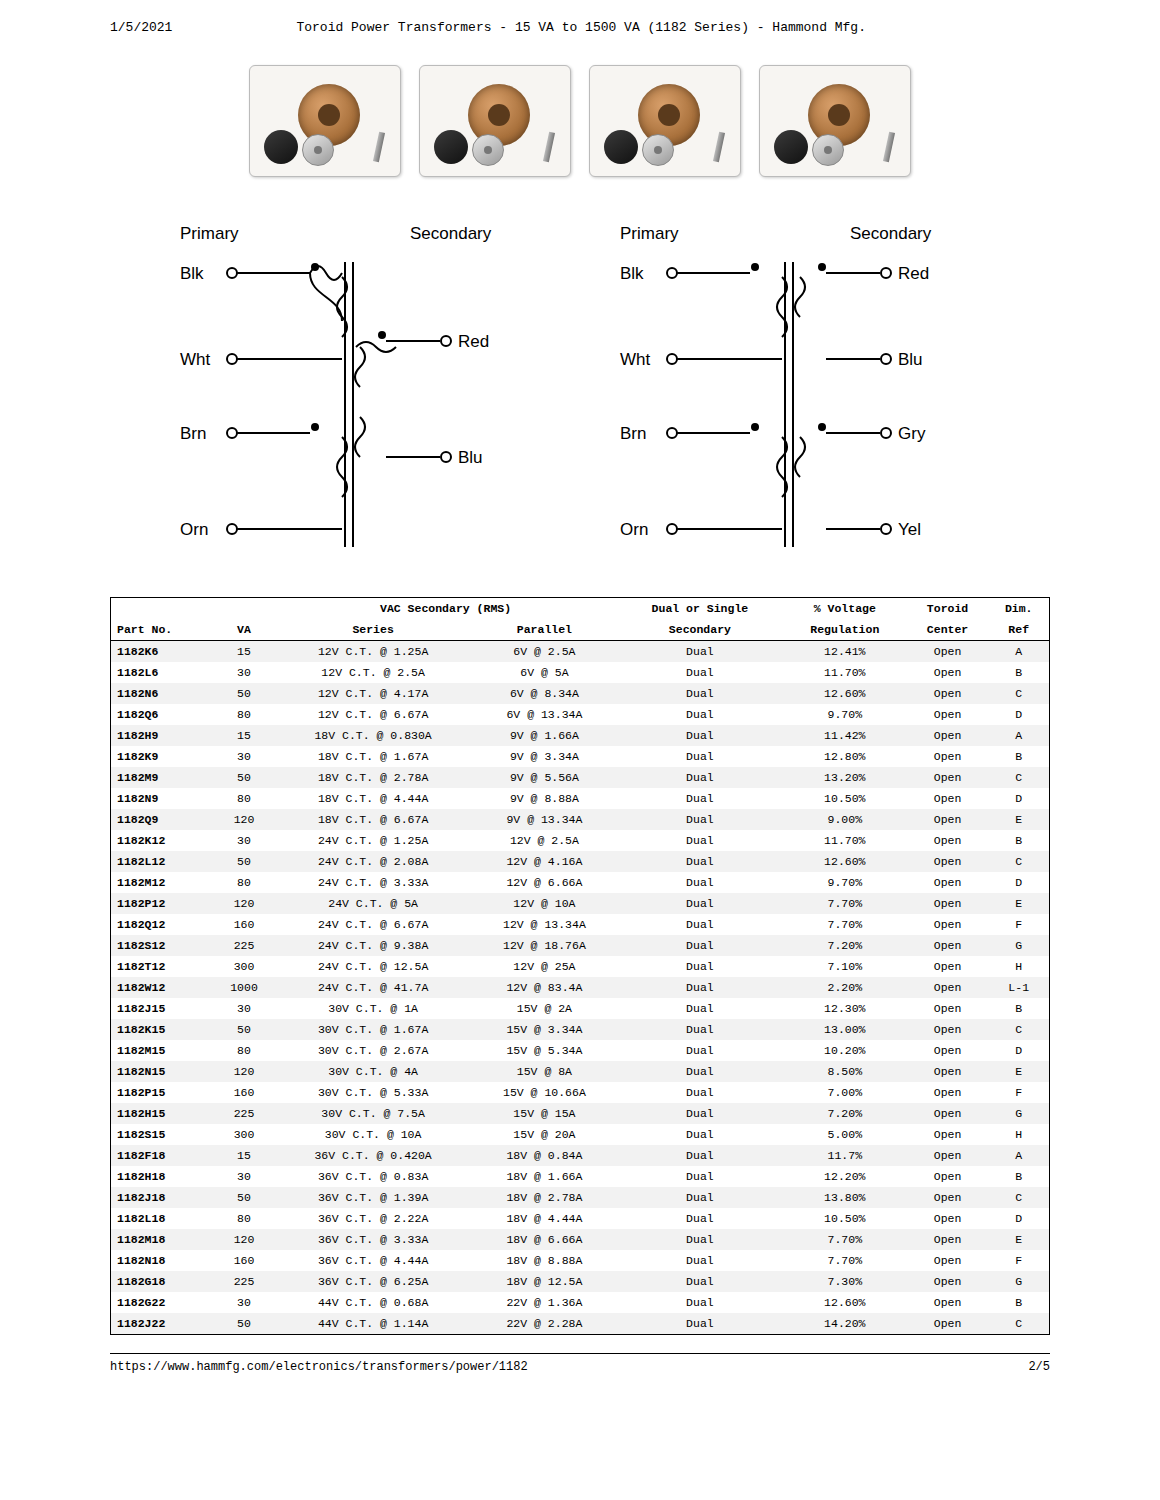1/5/2021
Toroid Power Transformers - 15 VA to 1500 VA (1182 Series) - Hammond Mfg.
Primary Secondary Blk Wht Brn Orn Red Blu Primary Secondary Blk Wht Brn Orn Red Blu Gry Yel
| | | VAC Secondary (RMS) | Dual or Single | % Voltage | Toroid | Dim. |
| --- | --- | --- | --- | --- | --- | --- |
| Part No. | VA | Series | Parallel | Secondary | Regulation | Center | Ref |
| 1182K6 | 15 | 12V C.T. @ 1.25A | 6V @ 2.5A | Dual | 12.41% | Open | A |
| 1182L6 | 30 | 12V C.T. @ 2.5A | 6V @ 5A | Dual | 11.70% | Open | B |
| 1182N6 | 50 | 12V C.T. @ 4.17A | 6V @ 8.34A | Dual | 12.60% | Open | C |
| 1182Q6 | 80 | 12V C.T. @ 6.67A | 6V @ 13.34A | Dual | 9.70% | Open | D |
| 1182H9 | 15 | 18V C.T. @ 0.830A | 9V @ 1.66A | Dual | 11.42% | Open | A |
| 1182K9 | 30 | 18V C.T. @ 1.67A | 9V @ 3.34A | Dual | 12.80% | Open | B |
| 1182M9 | 50 | 18V C.T. @ 2.78A | 9V @ 5.56A | Dual | 13.20% | Open | C |
| 1182N9 | 80 | 18V C.T. @ 4.44A | 9V @ 8.88A | Dual | 10.50% | Open | D |
| 1182Q9 | 120 | 18V C.T. @ 6.67A | 9V @ 13.34A | Dual | 9.00% | Open | E |
| 1182K12 | 30 | 24V C.T. @ 1.25A | 12V @ 2.5A | Dual | 11.70% | Open | B |
| 1182L12 | 50 | 24V C.T. @ 2.08A | 12V @ 4.16A | Dual | 12.60% | Open | C |
| 1182M12 | 80 | 24V C.T. @ 3.33A | 12V @ 6.66A | Dual | 9.70% | Open | D |
| 1182P12 | 120 | 24V C.T. @ 5A | 12V @ 10A | Dual | 7.70% | Open | E |
| 1182Q12 | 160 | 24V C.T. @ 6.67A | 12V @ 13.34A | Dual | 7.70% | Open | F |
| 1182S12 | 225 | 24V C.T. @ 9.38A | 12V @ 18.76A | Dual | 7.20% | Open | G |
| 1182T12 | 300 | 24V C.T. @ 12.5A | 12V @ 25A | Dual | 7.10% | Open | H |
| 1182W12 | 1000 | 24V C.T. @ 41.7A | 12V @ 83.4A | Dual | 2.20% | Open | L-1 |
| 1182J15 | 30 | 30V C.T. @ 1A | 15V @ 2A | Dual | 12.30% | Open | B |
| 1182K15 | 50 | 30V C.T. @ 1.67A | 15V @ 3.34A | Dual | 13.00% | Open | C |
| 1182M15 | 80 | 30V C.T. @ 2.67A | 15V @ 5.34A | Dual | 10.20% | Open | D |
| 1182N15 | 120 | 30V C.T. @ 4A | 15V @ 8A | Dual | 8.50% | Open | E |
| 1182P15 | 160 | 30V C.T. @ 5.33A | 15V @ 10.66A | Dual | 7.00% | Open | F |
| 1182H15 | 225 | 30V C.T. @ 7.5A | 15V @ 15A | Dual | 7.20% | Open | G |
| 1182S15 | 300 | 30V C.T. @ 10A | 15V @ 20A | Dual | 5.00% | Open | H |
| 1182F18 | 15 | 36V C.T. @ 0.420A | 18V @ 0.84A | Dual | 11.7% | Open | A |
| 1182H18 | 30 | 36V C.T. @ 0.83A | 18V @ 1.66A | Dual | 12.20% | Open | B |
| 1182J18 | 50 | 36V C.T. @ 1.39A | 18V @ 2.78A | Dual | 13.80% | Open | C |
| 1182L18 | 80 | 36V C.T. @ 2.22A | 18V @ 4.44A | Dual | 10.50% | Open | D |
| 1182M18 | 120 | 36V C.T. @ 3.33A | 18V @ 6.66A | Dual | 7.70% | Open | E |
| 1182N18 | 160 | 36V C.T. @ 4.44A | 18V @ 8.88A | Dual | 7.70% | Open | F |
| 1182G18 | 225 | 36V C.T. @ 6.25A | 18V @ 12.5A | Dual | 7.30% | Open | G |
| 1182G22 | 30 | 44V C.T. @ 0.68A | 22V @ 1.36A | Dual | 12.60% | Open | B |
| 1182J22 | 50 | 44V C.T. @ 1.14A | 22V @ 2.28A | Dual | 14.20% | Open | C |
https://www.hammfg.com/electronics/transformers/power/1182
2/5